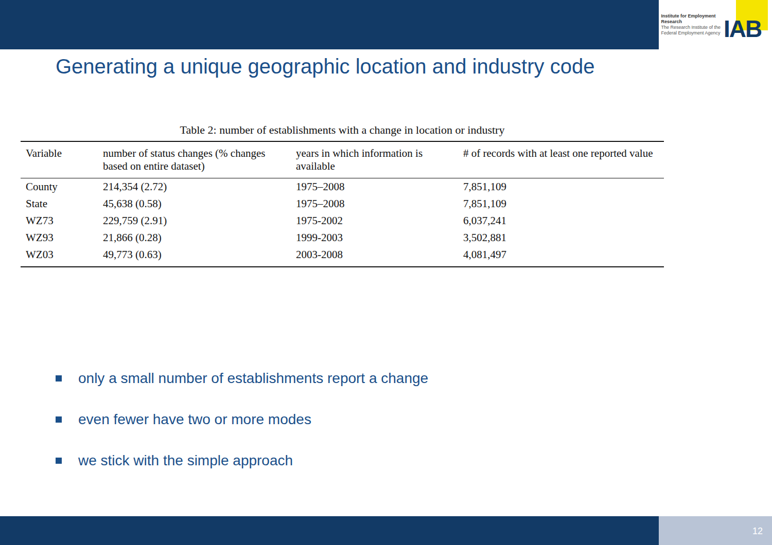Institute for Employment
Research
The Research Institute of the
Federal Employment Agency
IAB
Generating a unique geographic location and industry code
Table 2: number of establishments with a change in location or industry
| Variable | number of status changes (% changes based on entire dataset) | years in which information is available | # of records with at least one reported value |
| --- | --- | --- | --- |
| County | 214,354 (2.72) | 1975–2008 | 7,851,109 |
| State | 45,638 (0.58) | 1975–2008 | 7,851,109 |
| WZ73 | 229,759 (2.91) | 1975-2002 | 6,037,241 |
| WZ93 | 21,866 (0.28) | 1999-2003 | 3,502,881 |
| WZ03 | 49,773 (0.63) | 2003-2008 | 4,081,497 |
only a small number of establishments report a change
even fewer have two or more modes
we stick with the simple approach
12